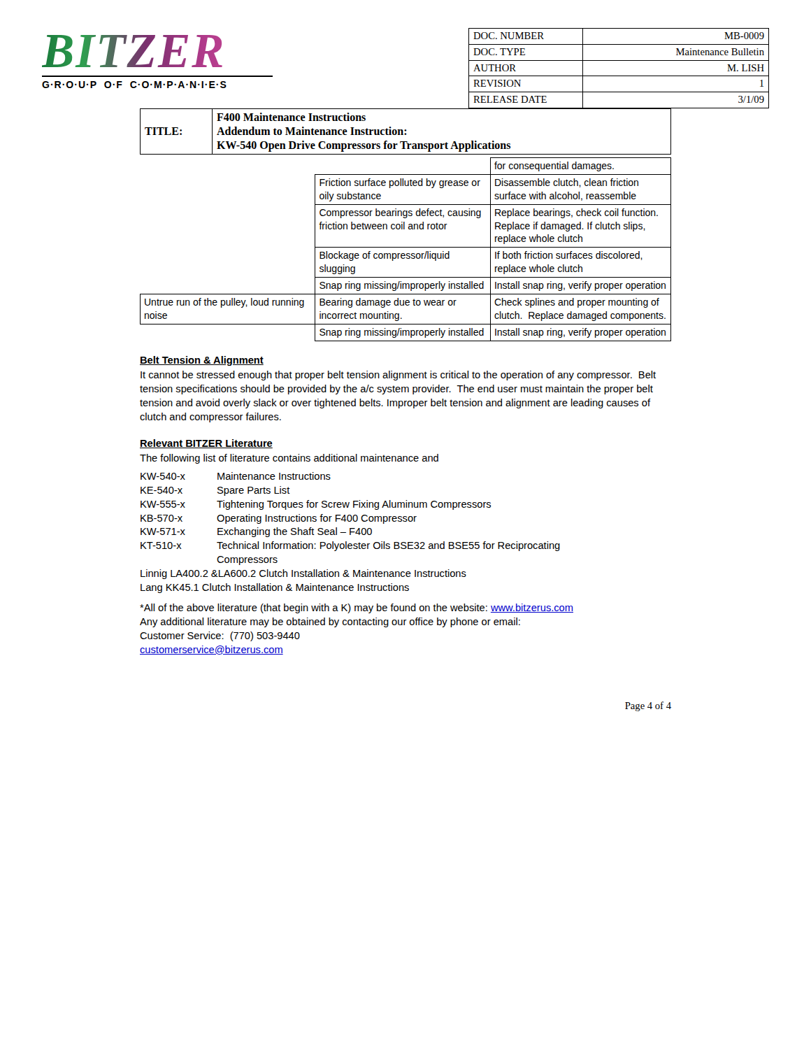BITZER
G·R·O·U·P O·F C·O·M·P·A·N·I·E·S
| DOC. NUMBER | MB-0009 |
| DOC. TYPE | Maintenance Bulletin |
| AUTHOR | M. LISH |
| REVISION | 1 |
| RELEASE DATE | 3/1/09 |
| TITLE: | F400 Maintenance Instructions Addendum to Maintenance Instruction: KW-540 Open Drive Compressors for Transport Applications |
| | | for consequential damages. |
| | Friction surface polluted by grease or oily substance | Disassemble clutch, clean friction surface with alcohol, reassemble |
| | Compressor bearings defect, causing friction between coil and rotor | Replace bearings, check coil function. Replace if damaged. If clutch slips, replace whole clutch |
| | Blockage of compressor/liquid slugging | If both friction surfaces discolored, replace whole clutch |
| | Snap ring missing/improperly installed | Install snap ring, verify proper operation |
| Untrue run of the pulley, loud running noise | Bearing damage due to wear or incorrect mounting. | Check splines and proper mounting of clutch. Replace damaged components. |
| | Snap ring missing/improperly installed | Install snap ring, verify proper operation |
Belt Tension & Alignment
It cannot be stressed enough that proper belt tension alignment is critical to the operation of any compressor. Belt tension specifications should be provided by the a/c system provider. The end user must maintain the proper belt tension and avoid overly slack or over tightened belts. Improper belt tension and alignment are leading causes of clutch and compressor failures.
Relevant BITZER Literature
The following list of literature contains additional maintenance and
KW-540-x Maintenance Instructions
KE-540-x Spare Parts List
KW-555-x Tightening Torques for Screw Fixing Aluminum Compressors
KB-570-x Operating Instructions for F400 Compressor
KW-571-x Exchanging the Shaft Seal – F400
KT-510-x Technical Information: Polyolester Oils BSE32 and BSE55 for Reciprocating
Compressors
Linnig LA400.2 &LA600.2 Clutch Installation & Maintenance Instructions
Lang KK45.1 Clutch Installation & Maintenance Instructions
*All of the above literature (that begin with a K) may be found on the website: www.bitzerus.com
Any additional literature may be obtained by contacting our office by phone or email:
Customer Service: (770) 503-9440
customerservice@bitzerus.com
Page 4 of 4